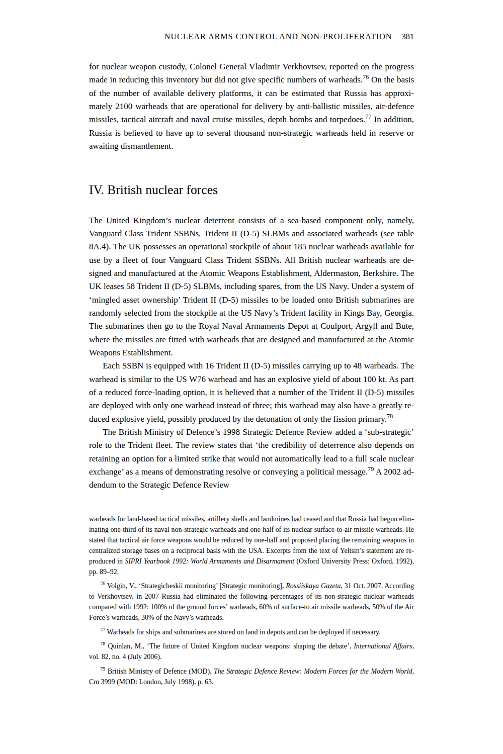NUCLEAR ARMS CONTROL AND NON-PROLIFERATION381
for nuclear weapon custody, Colonel General Vladimir Verkhovtsev, reported on the progress made in reducing this inventory but did not give specific numbers of warheads.76 On the basis of the number of available delivery platforms, it can be estimated that Russia has approximately 2100 warheads that are operational for delivery by anti-ballistic missiles, air-defence missiles, tactical aircraft and naval cruise missiles, depth bombs and torpedoes.77 In addition, Russia is believed to have up to several thousand non-strategic warheads held in reserve or awaiting dismantlement.
IV. British nuclear forces
The United Kingdom’s nuclear deterrent consists of a sea-based component only, namely, Vanguard Class Trident SSBNs, Trident II (D-5) SLBMs and associated warheads (see table 8A.4). The UK possesses an operational stockpile of about 185 nuclear warheads available for use by a fleet of four Vanguard Class Trident SSBNs. All British nuclear warheads are designed and manufactured at the Atomic Weapons Establishment, Aldermaston, Berkshire. The UK leases 58 Trident II (D-5) SLBMs, including spares, from the US Navy. Under a system of ‘mingled asset ownership’ Trident II (D-5) missiles to be loaded onto British submarines are randomly selected from the stockpile at the US Navy’s Trident facility in Kings Bay, Georgia. The submarines then go to the Royal Naval Armaments Depot at Coulport, Argyll and Bute, where the missiles are fitted with warheads that are designed and manufactured at the Atomic Weapons Establishment.
Each SSBN is equipped with 16 Trident II (D-5) missiles carrying up to 48 warheads. The warhead is similar to the US W76 warhead and has an explosive yield of about 100 kt. As part of a reduced force-loading option, it is believed that a number of the Trident II (D-5) missiles are deployed with only one warhead instead of three; this warhead may also have a greatly reduced explosive yield, possibly produced by the detonation of only the fission primary.78
The British Ministry of Defence’s 1998 Strategic Defence Review added a ‘sub-strategic’ role to the Trident fleet. The review states that ‘the credibility of deterrence also depends on retaining an option for a limited strike that would not automatically lead to a full scale nuclear exchange’ as a means of demonstrating resolve or conveying a political message.79 A 2002 addendum to the Strategic Defence Review
warheads for land-based tactical missiles, artillery shells and landmines had ceased and that Russia had begun eliminating one-third of its naval non-strategic warheads and one-half of its nuclear surface-to-air missile warheads. He stated that tactical air force weapons would be reduced by one-half and proposed placing the remaining weapons in centralized storage bases on a reciprocal basis with the USA. Excerpts from the text of Yeltsin’s statement are reproduced in SIPRI Yearbook 1992: World Armaments and Disarmament (Oxford University Press: Oxford, 1992), pp. 89–92.
76 Volgin, V., ‘Strategicheskii monitoring’ [Strategic monitoring], Rossiiskaya Gazeta, 31 Oct. 2007. According to Verkhovtsev, in 2007 Russia had eliminated the following percentages of its non-strategic nuclear warheads compared with 1992: 100% of the ground forces’ warheads, 60% of surface-to air missile warheads, 50% of the Air Force’s warheads, 30% of the Navy’s warheads.
77 Warheads for ships and submarines are stored on land in depots and can be deployed if necessary.
78 Quinlan, M., ‘The future of United Kingdom nuclear weapons: shaping the debate’, International Affairs, vol. 82, no. 4 (July 2006).
79 British Ministry of Defence (MOD), The Strategic Defence Review: Modern Forces for the Modern World, Cm 3999 (MOD: London, July 1998), p. 63.